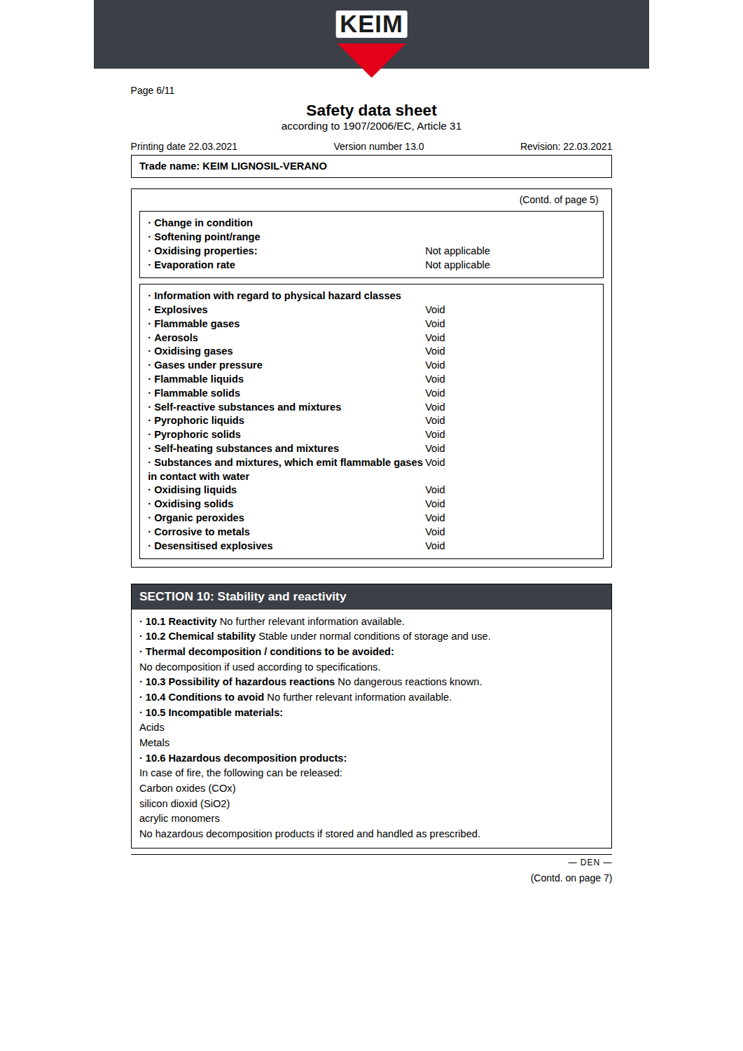KEIM
Page 6/11
Safety data sheet
according to 1907/2006/EC, Article 31
Printing date 22.03.2021
Version number 13.0
Revision: 22.03.2021
Trade name: KEIM LIGNOSIL-VERANO
(Contd. of page 5)
· Change in condition
· Softening point/range
· Oxidising properties: Not applicable
· Evaporation rate Not applicable
· Information with regard to physical hazard classes
· Explosives Void
· Flammable gases Void
· Aerosols Void
· Oxidising gases Void
· Gases under pressure Void
· Flammable liquids Void
· Flammable solids Void
· Self-reactive substances and mixtures Void
· Pyrophoric liquids Void
· Pyrophoric solids Void
· Self-heating substances and mixtures Void
· Substances and mixtures, which emit flammable gases in contact with water Void
· Oxidising liquids Void
· Oxidising solids Void
· Organic peroxides Void
· Corrosive to metals Void
· Desensitised explosives Void
SECTION 10: Stability and reactivity
· 10.1 Reactivity No further relevant information available.
· 10.2 Chemical stability Stable under normal conditions of storage and use.
· Thermal decomposition / conditions to be avoided:
No decomposition if used according to specifications.
· 10.3 Possibility of hazardous reactions No dangerous reactions known.
· 10.4 Conditions to avoid No further relevant information available.
· 10.5 Incompatible materials:
Acids
Metals
· 10.6 Hazardous decomposition products:
In case of fire, the following can be released:
Carbon oxides (COx)
silicon dioxid (SiO2)
acrylic monomers
No hazardous decomposition products if stored and handled as prescribed.
— DEN —
(Contd. on page 7)